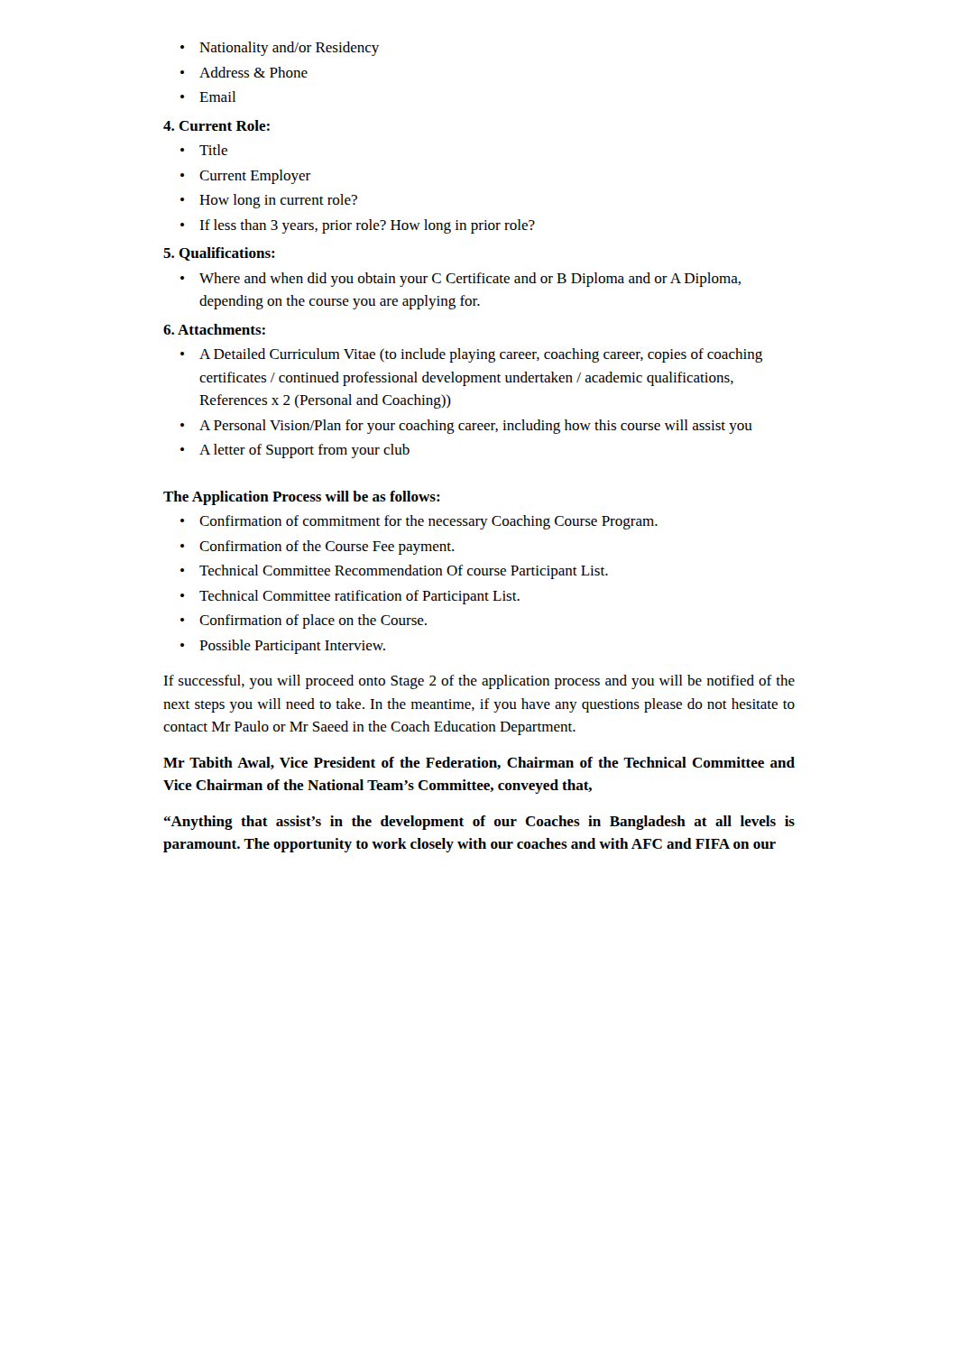Nationality and/or Residency
Address & Phone
Email
4. Current Role:
Title
Current Employer
How long in current role?
If less than 3 years, prior role? How long in prior role?
5. Qualifications:
Where and when did you obtain your C Certificate and or B Diploma and or A Diploma, depending on the course you are applying for.
6. Attachments:
A Detailed Curriculum Vitae (to include playing career, coaching career, copies of coaching certificates / continued professional development undertaken / academic qualifications, References x 2 (Personal and Coaching))
A Personal Vision/Plan for your coaching career, including how this course will assist you
A letter of Support from your club
The Application Process will be as follows:
Confirmation of commitment for the necessary Coaching Course Program.
Confirmation of the Course Fee payment.
Technical Committee Recommendation Of course Participant List.
Technical Committee ratification of Participant List.
Confirmation of place on the Course.
Possible Participant Interview.
If successful, you will proceed onto Stage 2 of the application process and you will be notified of the next steps you will need to take. In the meantime, if you have any questions please do not hesitate to contact Mr Paulo or Mr Saeed in the Coach Education Department.
Mr Tabith Awal, Vice President of the Federation, Chairman of the Technical Committee and Vice Chairman of the National Team’s Committee, conveyed that,
“Anything that assist’s in the development of our Coaches in Bangladesh at all levels is paramount. The opportunity to work closely with our coaches and with AFC and FIFA on our